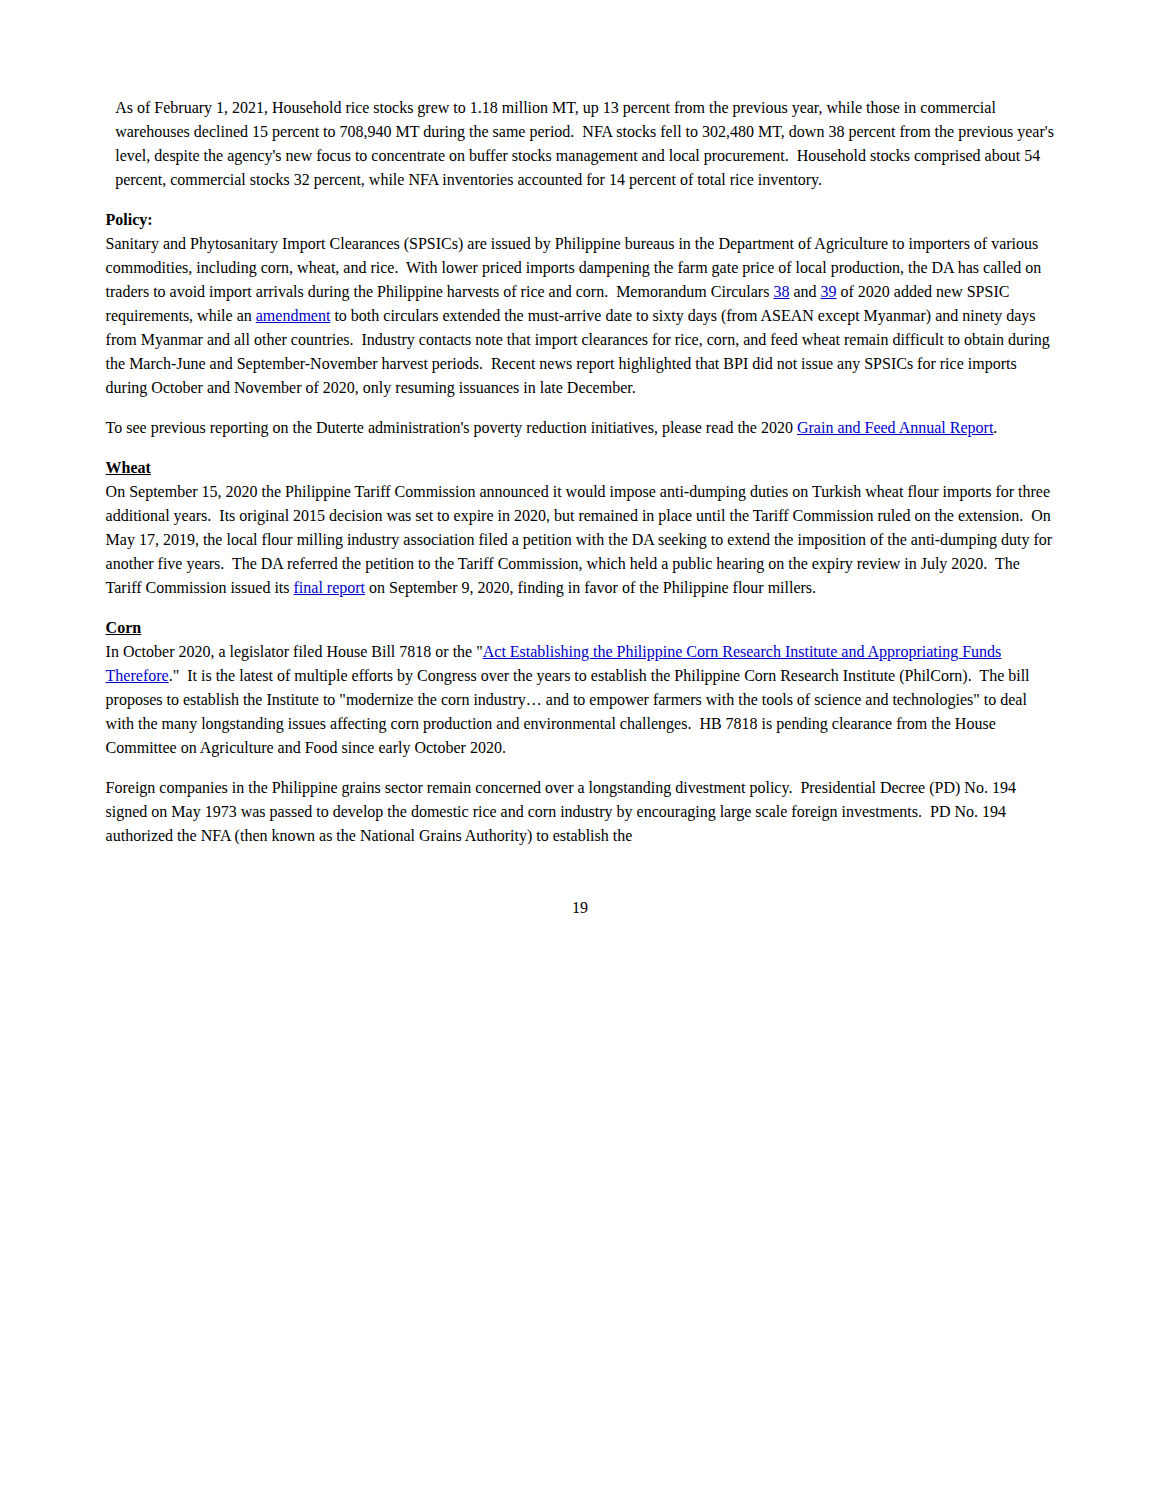As of February 1, 2021, Household rice stocks grew to 1.18 million MT, up 13 percent from the previous year, while those in commercial warehouses declined 15 percent to 708,940 MT during the same period. NFA stocks fell to 302,480 MT, down 38 percent from the previous year's level, despite the agency's new focus to concentrate on buffer stocks management and local procurement. Household stocks comprised about 54 percent, commercial stocks 32 percent, while NFA inventories accounted for 14 percent of total rice inventory.
Policy:
Sanitary and Phytosanitary Import Clearances (SPSICs) are issued by Philippine bureaus in the Department of Agriculture to importers of various commodities, including corn, wheat, and rice. With lower priced imports dampening the farm gate price of local production, the DA has called on traders to avoid import arrivals during the Philippine harvests of rice and corn. Memorandum Circulars 38 and 39 of 2020 added new SPSIC requirements, while an amendment to both circulars extended the must-arrive date to sixty days (from ASEAN except Myanmar) and ninety days from Myanmar and all other countries. Industry contacts note that import clearances for rice, corn, and feed wheat remain difficult to obtain during the March-June and September-November harvest periods. Recent news report highlighted that BPI did not issue any SPSICs for rice imports during October and November of 2020, only resuming issuances in late December.
To see previous reporting on the Duterte administration's poverty reduction initiatives, please read the 2020 Grain and Feed Annual Report.
Wheat
On September 15, 2020 the Philippine Tariff Commission announced it would impose anti-dumping duties on Turkish wheat flour imports for three additional years. Its original 2015 decision was set to expire in 2020, but remained in place until the Tariff Commission ruled on the extension. On May 17, 2019, the local flour milling industry association filed a petition with the DA seeking to extend the imposition of the anti-dumping duty for another five years. The DA referred the petition to the Tariff Commission, which held a public hearing on the expiry review in July 2020. The Tariff Commission issued its final report on September 9, 2020, finding in favor of the Philippine flour millers.
Corn
In October 2020, a legislator filed House Bill 7818 or the "Act Establishing the Philippine Corn Research Institute and Appropriating Funds Therefore." It is the latest of multiple efforts by Congress over the years to establish the Philippine Corn Research Institute (PhilCorn). The bill proposes to establish the Institute to "modernize the corn industry… and to empower farmers with the tools of science and technologies" to deal with the many longstanding issues affecting corn production and environmental challenges. HB 7818 is pending clearance from the House Committee on Agriculture and Food since early October 2020.
Foreign companies in the Philippine grains sector remain concerned over a longstanding divestment policy. Presidential Decree (PD) No. 194 signed on May 1973 was passed to develop the domestic rice and corn industry by encouraging large scale foreign investments. PD No. 194 authorized the NFA (then known as the National Grains Authority) to establish the
19